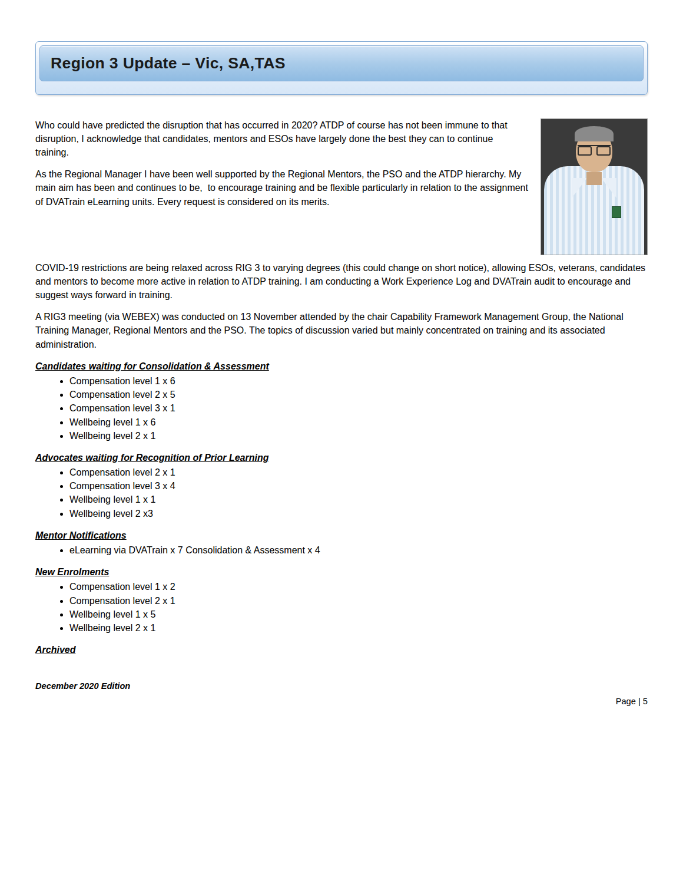Region 3 Update – Vic, SA,TAS
Who could have predicted the disruption that has occurred in 2020? ATDP of course has not been immune to that disruption, I acknowledge that candidates, mentors and ESOs have largely done the best they can to continue training.
As the Regional Manager I have been well supported by the Regional Mentors, the PSO and the ATDP hierarchy. My main aim has been and continues to be, to encourage training and be flexible particularly in relation to the assignment of DVATrain eLearning units. Every request is considered on its merits.
COVID-19 restrictions are being relaxed across RIG 3 to varying degrees (this could change on short notice), allowing ESOs, veterans, candidates and mentors to become more active in relation to ATDP training. I am conducting a Work Experience Log and DVATrain audit to encourage and suggest ways forward in training.
A RIG3 meeting (via WEBEX) was conducted on 13 November attended by the chair Capability Framework Management Group, the National Training Manager, Regional Mentors and the PSO. The topics of discussion varied but mainly concentrated on training and its associated administration.
Candidates waiting for Consolidation & Assessment
Compensation level 1 x 6
Compensation level 2 x 5
Compensation level 3 x 1
Wellbeing level 1 x 6
Wellbeing level 2 x 1
Advocates waiting for Recognition of Prior Learning
Compensation level 2 x 1
Compensation level 3 x 4
Wellbeing level 1 x 1
Wellbeing level 2 x3
Mentor Notifications
eLearning via DVATrain x 7 Consolidation & Assessment x 4
New Enrolments
Compensation level 1 x 2
Compensation level 2 x 1
Wellbeing level 1 x 5
Wellbeing level 2 x 1
Archived
December 2020 Edition
Page | 5